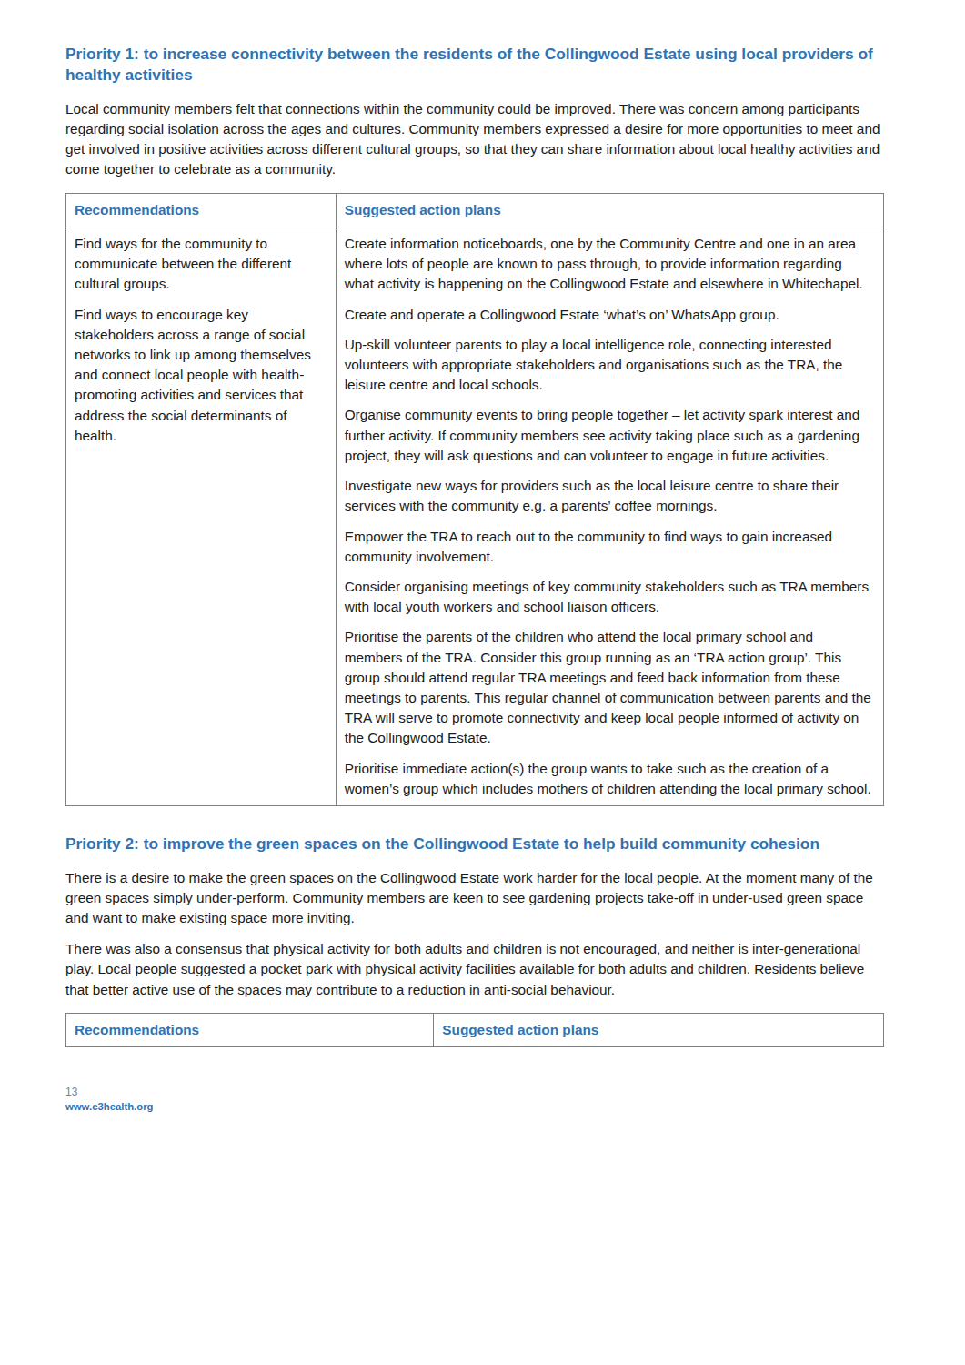Priority 1: to increase connectivity between the residents of the Collingwood Estate using local providers of healthy activities
Local community members felt that connections within the community could be improved. There was concern among participants regarding social isolation across the ages and cultures. Community members expressed a desire for more opportunities to meet and get involved in positive activities across different cultural groups, so that they can share information about local healthy activities and come together to celebrate as a community.
| Recommendations | Suggested action plans |
| --- | --- |
| Find ways for the community to communicate between the different cultural groups. Find ways to encourage key stakeholders across a range of social networks to link up among themselves and connect local people with health-promoting activities and services that address the social determinants of health. | Create information noticeboards, one by the Community Centre and one in an area where lots of people are known to pass through, to provide information regarding what activity is happening on the Collingwood Estate and elsewhere in Whitechapel. Create and operate a Collingwood Estate ‘what’s on’ WhatsApp group. Up-skill volunteer parents to play a local intelligence role, connecting interested volunteers with appropriate stakeholders and organisations such as the TRA, the leisure centre and local schools. Organise community events to bring people together – let activity spark interest and further activity. If community members see activity taking place such as a gardening project, they will ask questions and can volunteer to engage in future activities. Investigate new ways for providers such as the local leisure centre to share their services with the community e.g. a parents’ coffee mornings. Empower the TRA to reach out to the community to find ways to gain increased community involvement. Consider organising meetings of key community stakeholders such as TRA members with local youth workers and school liaison officers. Prioritise the parents of the children who attend the local primary school and members of the TRA. Consider this group running as an ‘TRA action group’. This group should attend regular TRA meetings and feed back information from these meetings to parents. This regular channel of communication between parents and the TRA will serve to promote connectivity and keep local people informed of activity on the Collingwood Estate. Prioritise immediate action(s) the group wants to take such as the creation of a women’s group which includes mothers of children attending the local primary school. |
Priority 2: to improve the green spaces on the Collingwood Estate to help build community cohesion
There is a desire to make the green spaces on the Collingwood Estate work harder for the local people. At the moment many of the green spaces simply under-perform. Community members are keen to see gardening projects take-off in under-used green space and want to make existing space more inviting.
There was also a consensus that physical activity for both adults and children is not encouraged, and neither is inter-generational play. Local people suggested a pocket park with physical activity facilities available for both adults and children. Residents believe that better active use of the spaces may contribute to a reduction in anti-social behaviour.
| Recommendations | Suggested action plans |
| --- | --- |
13
www.c3health.org